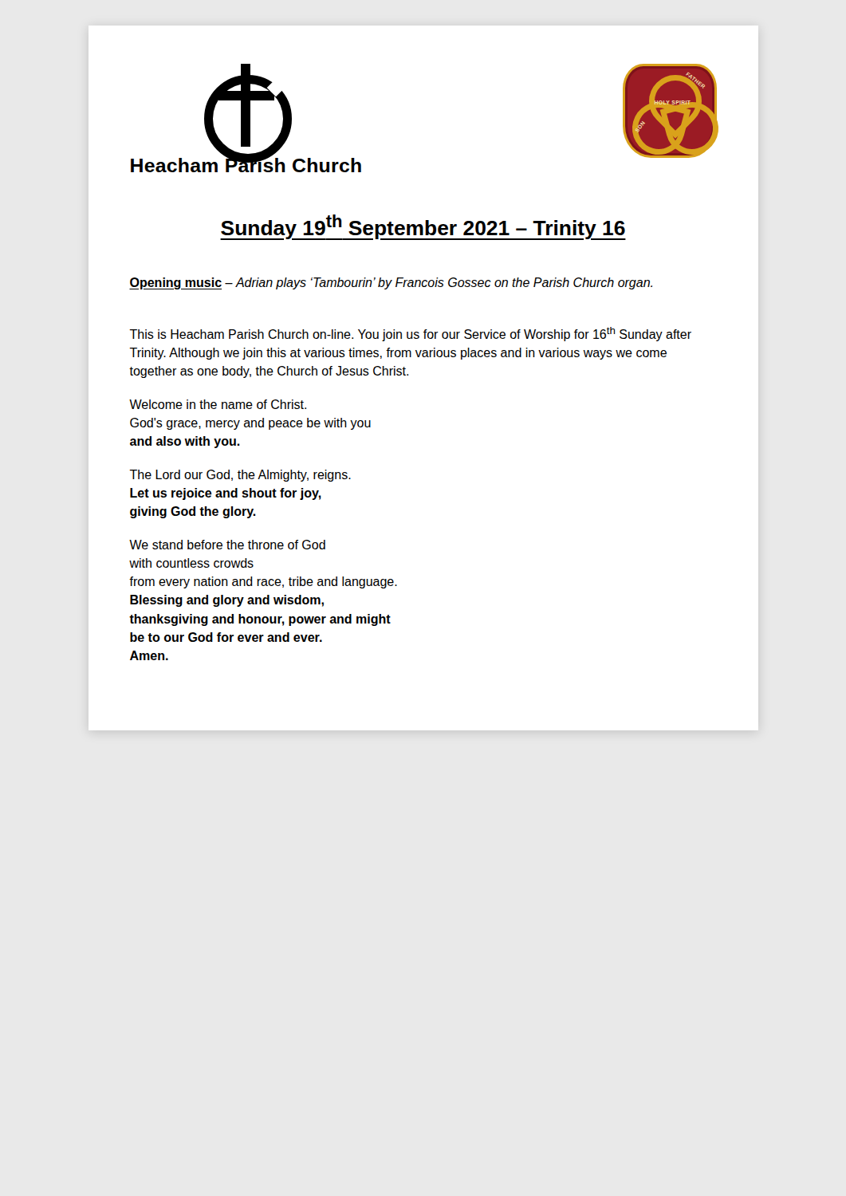Heacham Parish Church
Father Son Holy Spirit
Sunday 19th September 2021 – Trinity 16
Opening music – Adrian plays ‘Tambourin’ by Francois Gossec on the Parish Church organ.
This is Heacham Parish Church on-line. You join us for our Service of Worship for 16th Sunday after Trinity. Although we join this at various times, from various places and in various ways we come together as one body, the Church of Jesus Christ.
Welcome in the name of Christ.
God's grace, mercy and peace be with you
and also with you.
The Lord our God, the Almighty, reigns.
Let us rejoice and shout for joy,
giving God the glory.
We stand before the throne of God
with countless crowds
from every nation and race, tribe and language.
Blessing and glory and wisdom,
thanksgiving and honour, power and might
be to our God for ever and ever.
Amen.